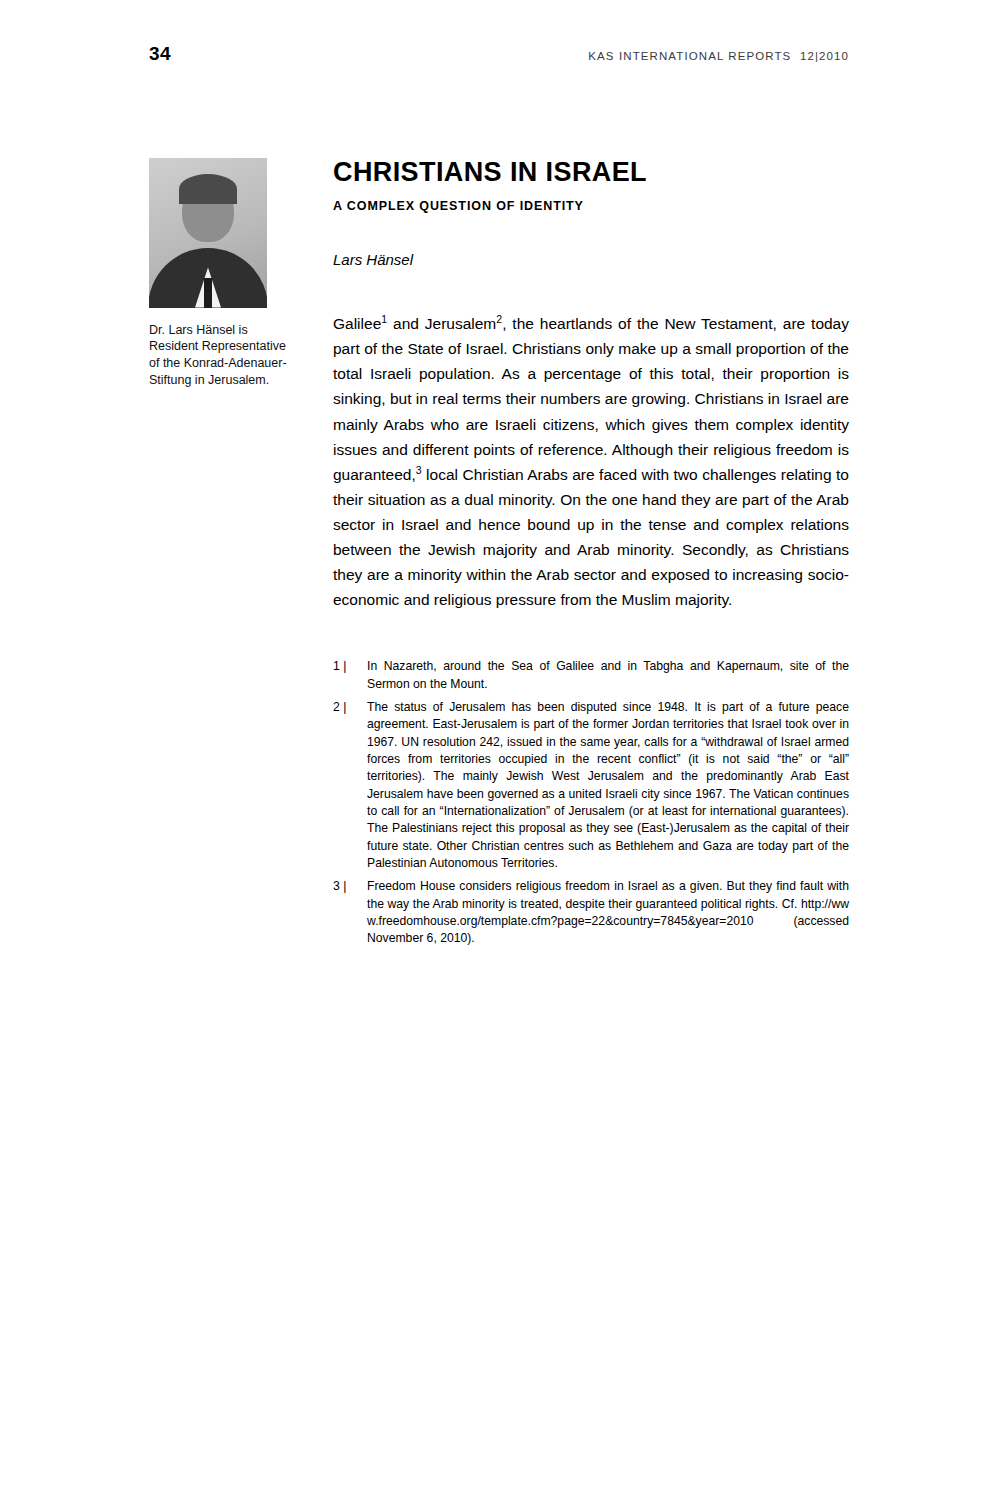34
KAS International Reports 12|2010
Dr. Lars Hänsel is Resident Representative of the Konrad-Adenauer-Stiftung in Jerusalem.
Christians in Israel
A complex question of identity
Lars Hänsel
Galilee1 and Jerusalem2, the heartlands of the New Testament, are today part of the State of Israel. Christians only make up a small proportion of the total Israeli population. As a percentage of this total, their proportion is sinking, but in real terms their numbers are growing. Christians in Israel are mainly Arabs who are Israeli citizens, which gives them complex identity issues and different points of reference. Although their religious freedom is guaranteed,3 local Christian Arabs are faced with two challenges relating to their situation as a dual minority. On the one hand they are part of the Arab sector in Israel and hence bound up in the tense and complex relations between the Jewish majority and Arab minority. Secondly, as Christians they are a minority within the Arab sector and exposed to increasing socio-economic and religious pressure from the Muslim majority.
1 | In Nazareth, around the Sea of Galilee and in Tabgha and Kapernaum, site of the Sermon on the Mount.
2 | The status of Jerusalem has been disputed since 1948. It is part of a future peace agreement. East-Jerusalem is part of the former Jordan territories that Israel took over in 1967. UN resolution 242, issued in the same year, calls for a “withdrawal of Israel armed forces from territories occupied in the recent conflict” (it is not said “the” or “all” territories). The mainly Jewish West Jerusalem and the predominantly Arab East Jerusalem have been governed as a united Israeli city since 1967. The Vatican continues to call for an “Internationalization” of Jerusalem (or at least for international guarantees). The Palestinians reject this proposal as they see (East-)Jerusalem as the capital of their future state. Other Christian centres such as Bethlehem and Gaza are today part of the Palestinian Autonomous Territories.
3 | Freedom House considers religious freedom in Israel as a given. But they find fault with the way the Arab minority is treated, despite their guaranteed political rights. Cf. http://www.freedomhouse.org/template.cfm?page=22&country=7845&year=2010 (accessed November 6, 2010).